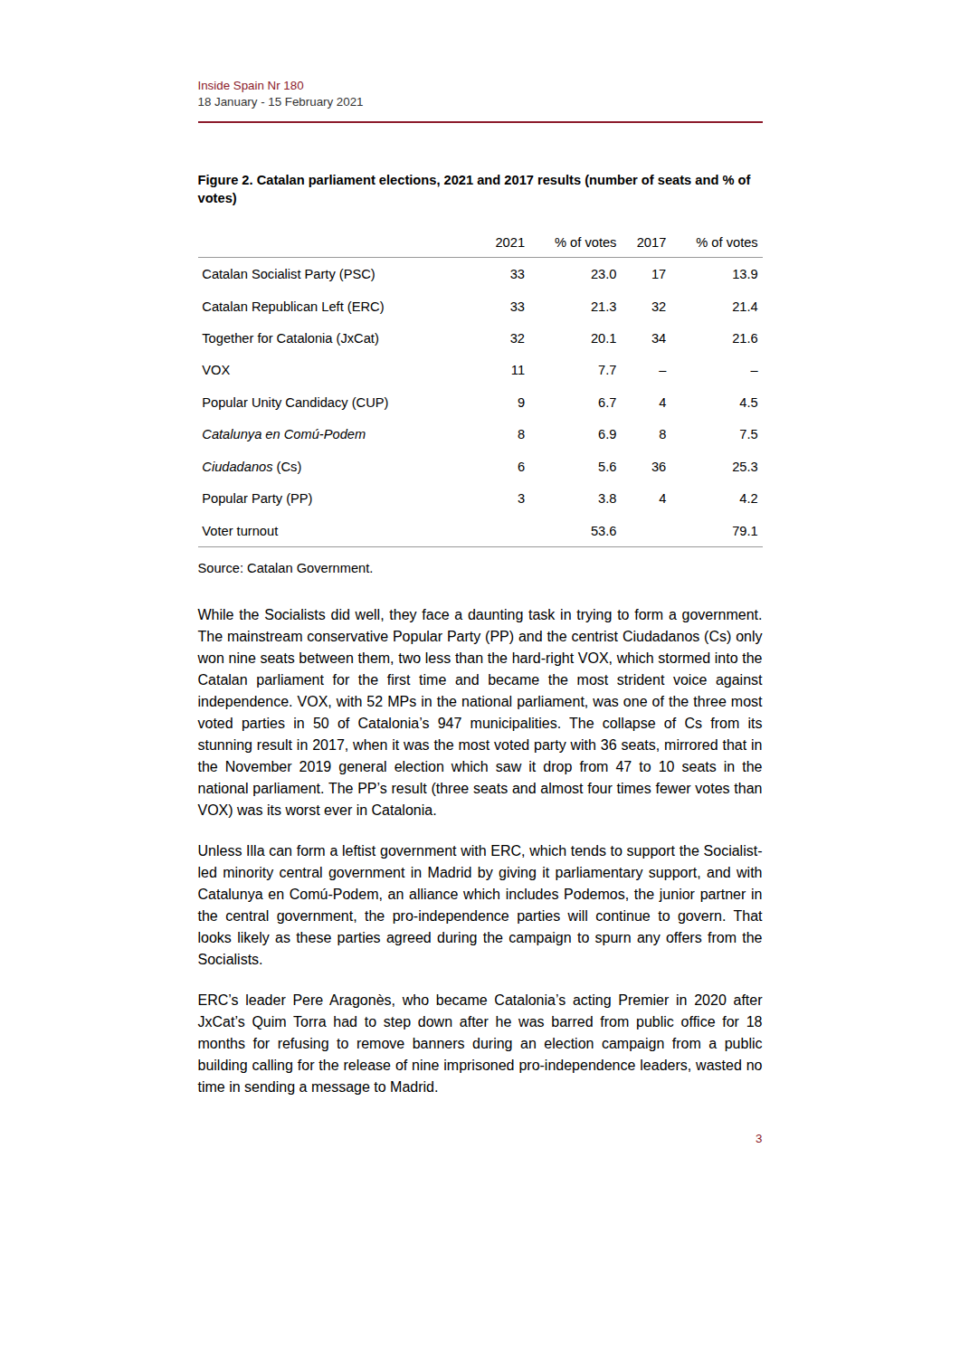Inside Spain Nr 180
18 January - 15 February 2021
Figure 2. Catalan parliament elections, 2021 and 2017 results (number of seats and % of votes)
| | 2021 | % of votes | 2017 | % of votes |
| --- | --- | --- | --- | --- |
| Catalan Socialist Party (PSC) | 33 | 23.0 | 17 | 13.9 |
| Catalan Republican Left (ERC) | 33 | 21.3 | 32 | 21.4 |
| Together for Catalonia (JxCat) | 32 | 20.1 | 34 | 21.6 |
| VOX | 11 | 7.7 | – | – |
| Popular Unity Candidacy (CUP) | 9 | 6.7 | 4 | 4.5 |
| Catalunya en Comú-Podem | 8 | 6.9 | 8 | 7.5 |
| Ciudadanos (Cs) | 6 | 5.6 | 36 | 25.3 |
| Popular Party (PP) | 3 | 3.8 | 4 | 4.2 |
| Voter turnout | | 53.6 | | 79.1 |
Source: Catalan Government.
While the Socialists did well, they face a daunting task in trying to form a government. The mainstream conservative Popular Party (PP) and the centrist Ciudadanos (Cs) only won nine seats between them, two less than the hard-right VOX, which stormed into the Catalan parliament for the first time and became the most strident voice against independence. VOX, with 52 MPs in the national parliament, was one of the three most voted parties in 50 of Catalonia’s 947 municipalities. The collapse of Cs from its stunning result in 2017, when it was the most voted party with 36 seats, mirrored that in the November 2019 general election which saw it drop from 47 to 10 seats in the national parliament. The PP’s result (three seats and almost four times fewer votes than VOX) was its worst ever in Catalonia.
Unless Illa can form a leftist government with ERC, which tends to support the Socialist-led minority central government in Madrid by giving it parliamentary support, and with Catalunya en Comú-Podem, an alliance which includes Podemos, the junior partner in the central government, the pro-independence parties will continue to govern. That looks likely as these parties agreed during the campaign to spurn any offers from the Socialists.
ERC’s leader Pere Aragonès, who became Catalonia’s acting Premier in 2020 after JxCat’s Quim Torra had to step down after he was barred from public office for 18 months for refusing to remove banners during an election campaign from a public building calling for the release of nine imprisoned pro-independence leaders, wasted no time in sending a message to Madrid.
3